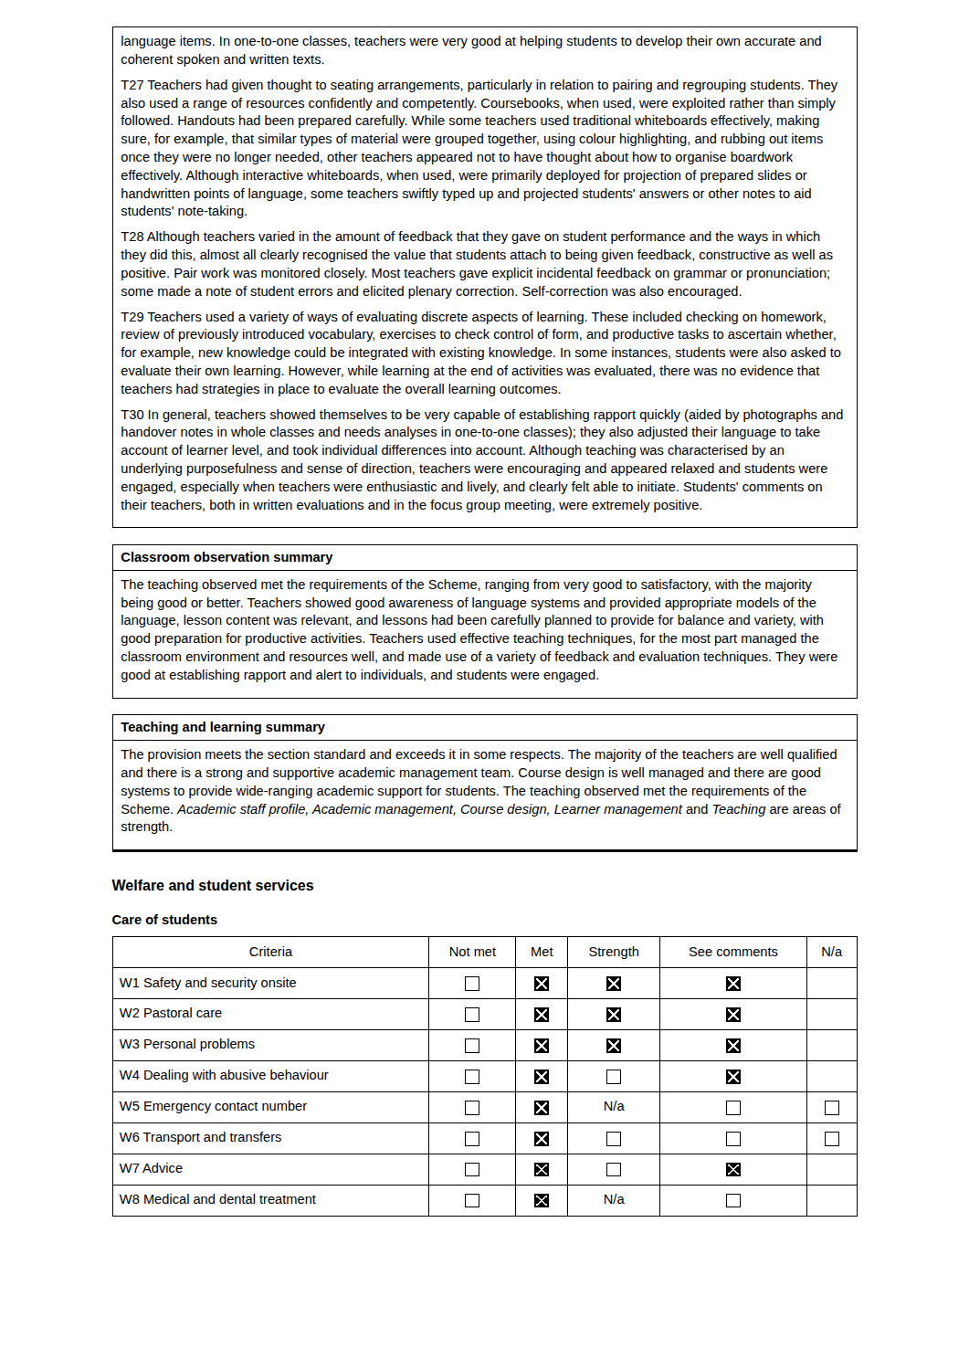language items. In one-to-one classes, teachers were very good at helping students to develop their own accurate and coherent spoken and written texts.
T27 Teachers had given thought to seating arrangements, particularly in relation to pairing and regrouping students. They also used a range of resources confidently and competently. Coursebooks, when used, were exploited rather than simply followed. Handouts had been prepared carefully. While some teachers used traditional whiteboards effectively, making sure, for example, that similar types of material were grouped together, using colour highlighting, and rubbing out items once they were no longer needed, other teachers appeared not to have thought about how to organise boardwork effectively. Although interactive whiteboards, when used, were primarily deployed for projection of prepared slides or handwritten points of language, some teachers swiftly typed up and projected students' answers or other notes to aid students' note-taking.
T28 Although teachers varied in the amount of feedback that they gave on student performance and the ways in which they did this, almost all clearly recognised the value that students attach to being given feedback, constructive as well as positive. Pair work was monitored closely. Most teachers gave explicit incidental feedback on grammar or pronunciation; some made a note of student errors and elicited plenary correction. Self-correction was also encouraged.
T29 Teachers used a variety of ways of evaluating discrete aspects of learning. These included checking on homework, review of previously introduced vocabulary, exercises to check control of form, and productive tasks to ascertain whether, for example, new knowledge could be integrated with existing knowledge. In some instances, students were also asked to evaluate their own learning. However, while learning at the end of activities was evaluated, there was no evidence that teachers had strategies in place to evaluate the overall learning outcomes.
T30 In general, teachers showed themselves to be very capable of establishing rapport quickly (aided by photographs and handover notes in whole classes and needs analyses in one-to-one classes); they also adjusted their language to take account of learner level, and took individual differences into account. Although teaching was characterised by an underlying purposefulness and sense of direction, teachers were encouraging and appeared relaxed and students were engaged, especially when teachers were enthusiastic and lively, and clearly felt able to initiate. Students' comments on their teachers, both in written evaluations and in the focus group meeting, were extremely positive.
Classroom observation summary
The teaching observed met the requirements of the Scheme, ranging from very good to satisfactory, with the majority being good or better. Teachers showed good awareness of language systems and provided appropriate models of the language, lesson content was relevant, and lessons had been carefully planned to provide for balance and variety, with good preparation for productive activities. Teachers used effective teaching techniques, for the most part managed the classroom environment and resources well, and made use of a variety of feedback and evaluation techniques. They were good at establishing rapport and alert to individuals, and students were engaged.
Teaching and learning summary
The provision meets the section standard and exceeds it in some respects. The majority of the teachers are well qualified and there is a strong and supportive academic management team. Course design is well managed and there are good systems to provide wide-ranging academic support for students. The teaching observed met the requirements of the Scheme. Academic staff profile, Academic management, Course design, Learner management and Teaching are areas of strength.
Welfare and student services
Care of students
| Criteria | Not met | Met | Strength | See comments | N/a |
| --- | --- | --- | --- | --- | --- |
| W1 Safety and security onsite | | | | | |
| W2 Pastoral care | | | | | |
| W3 Personal problems | | | | | |
| W4 Dealing with abusive behaviour | | | | | |
| W5 Emergency contact number | | | N/a | | |
| W6 Transport and transfers | | | | | |
| W7 Advice | | | | | |
| W8 Medical and dental treatment | | | N/a | | |